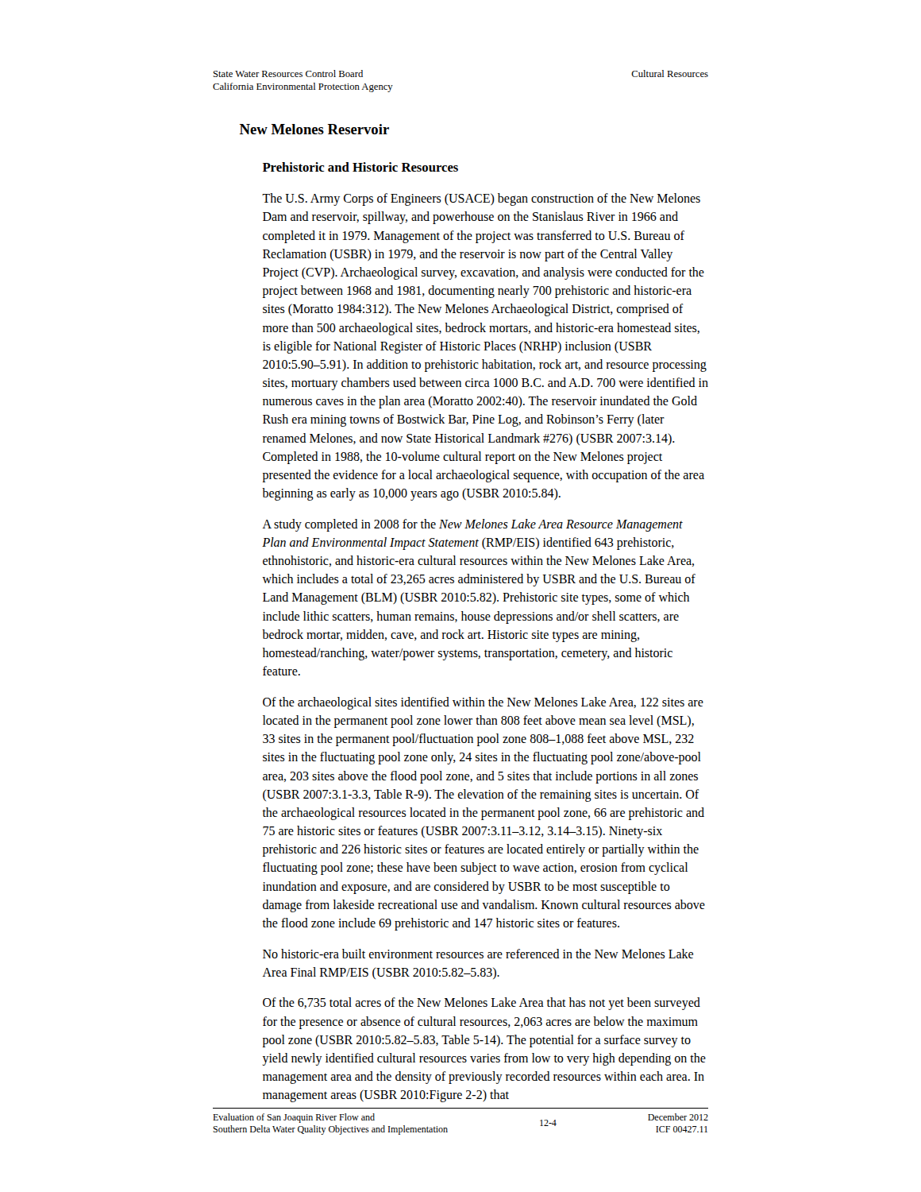State Water Resources Control Board
California Environmental Protection Agency
Cultural Resources
New Melones Reservoir
Prehistoric and Historic Resources
The U.S. Army Corps of Engineers (USACE) began construction of the New Melones Dam and reservoir, spillway, and powerhouse on the Stanislaus River in 1966 and completed it in 1979. Management of the project was transferred to U.S. Bureau of Reclamation (USBR) in 1979, and the reservoir is now part of the Central Valley Project (CVP). Archaeological survey, excavation, and analysis were conducted for the project between 1968 and 1981, documenting nearly 700 prehistoric and historic-era sites (Moratto 1984:312). The New Melones Archaeological District, comprised of more than 500 archaeological sites, bedrock mortars, and historic-era homestead sites, is eligible for National Register of Historic Places (NRHP) inclusion (USBR 2010:5.90–5.91). In addition to prehistoric habitation, rock art, and resource processing sites, mortuary chambers used between circa 1000 B.C. and A.D. 700 were identified in numerous caves in the plan area (Moratto 2002:40). The reservoir inundated the Gold Rush era mining towns of Bostwick Bar, Pine Log, and Robinson’s Ferry (later renamed Melones, and now State Historical Landmark #276) (USBR 2007:3.14). Completed in 1988, the 10-volume cultural report on the New Melones project presented the evidence for a local archaeological sequence, with occupation of the area beginning as early as 10,000 years ago (USBR 2010:5.84).
A study completed in 2008 for the New Melones Lake Area Resource Management Plan and Environmental Impact Statement (RMP/EIS) identified 643 prehistoric, ethnohistoric, and historic-era cultural resources within the New Melones Lake Area, which includes a total of 23,265 acres administered by USBR and the U.S. Bureau of Land Management (BLM) (USBR 2010:5.82). Prehistoric site types, some of which include lithic scatters, human remains, house depressions and/or shell scatters, are bedrock mortar, midden, cave, and rock art. Historic site types are mining, homestead/ranching, water/power systems, transportation, cemetery, and historic feature.
Of the archaeological sites identified within the New Melones Lake Area, 122 sites are located in the permanent pool zone lower than 808 feet above mean sea level (MSL), 33 sites in the permanent pool/fluctuation pool zone 808–1,088 feet above MSL, 232 sites in the fluctuating pool zone only, 24 sites in the fluctuating pool zone/above-pool area, 203 sites above the flood pool zone, and 5 sites that include portions in all zones (USBR 2007:3.1-3.3, Table R-9). The elevation of the remaining sites is uncertain. Of the archaeological resources located in the permanent pool zone, 66 are prehistoric and 75 are historic sites or features (USBR 2007:3.11–3.12, 3.14–3.15). Ninety-six prehistoric and 226 historic sites or features are located entirely or partially within the fluctuating pool zone; these have been subject to wave action, erosion from cyclical inundation and exposure, and are considered by USBR to be most susceptible to damage from lakeside recreational use and vandalism. Known cultural resources above the flood zone include 69 prehistoric and 147 historic sites or features.
No historic-era built environment resources are referenced in the New Melones Lake Area Final RMP/EIS (USBR 2010:5.82–5.83).
Of the 6,735 total acres of the New Melones Lake Area that has not yet been surveyed for the presence or absence of cultural resources, 2,063 acres are below the maximum pool zone (USBR 2010:5.82–5.83, Table 5-14). The potential for a surface survey to yield newly identified cultural resources varies from low to very high depending on the management area and the density of previously recorded resources within each area. In management areas (USBR 2010:Figure 2-2) that
Evaluation of San Joaquin River Flow and
Southern Delta Water Quality Objectives and Implementation
12-4
December 2012
ICF 00427.11